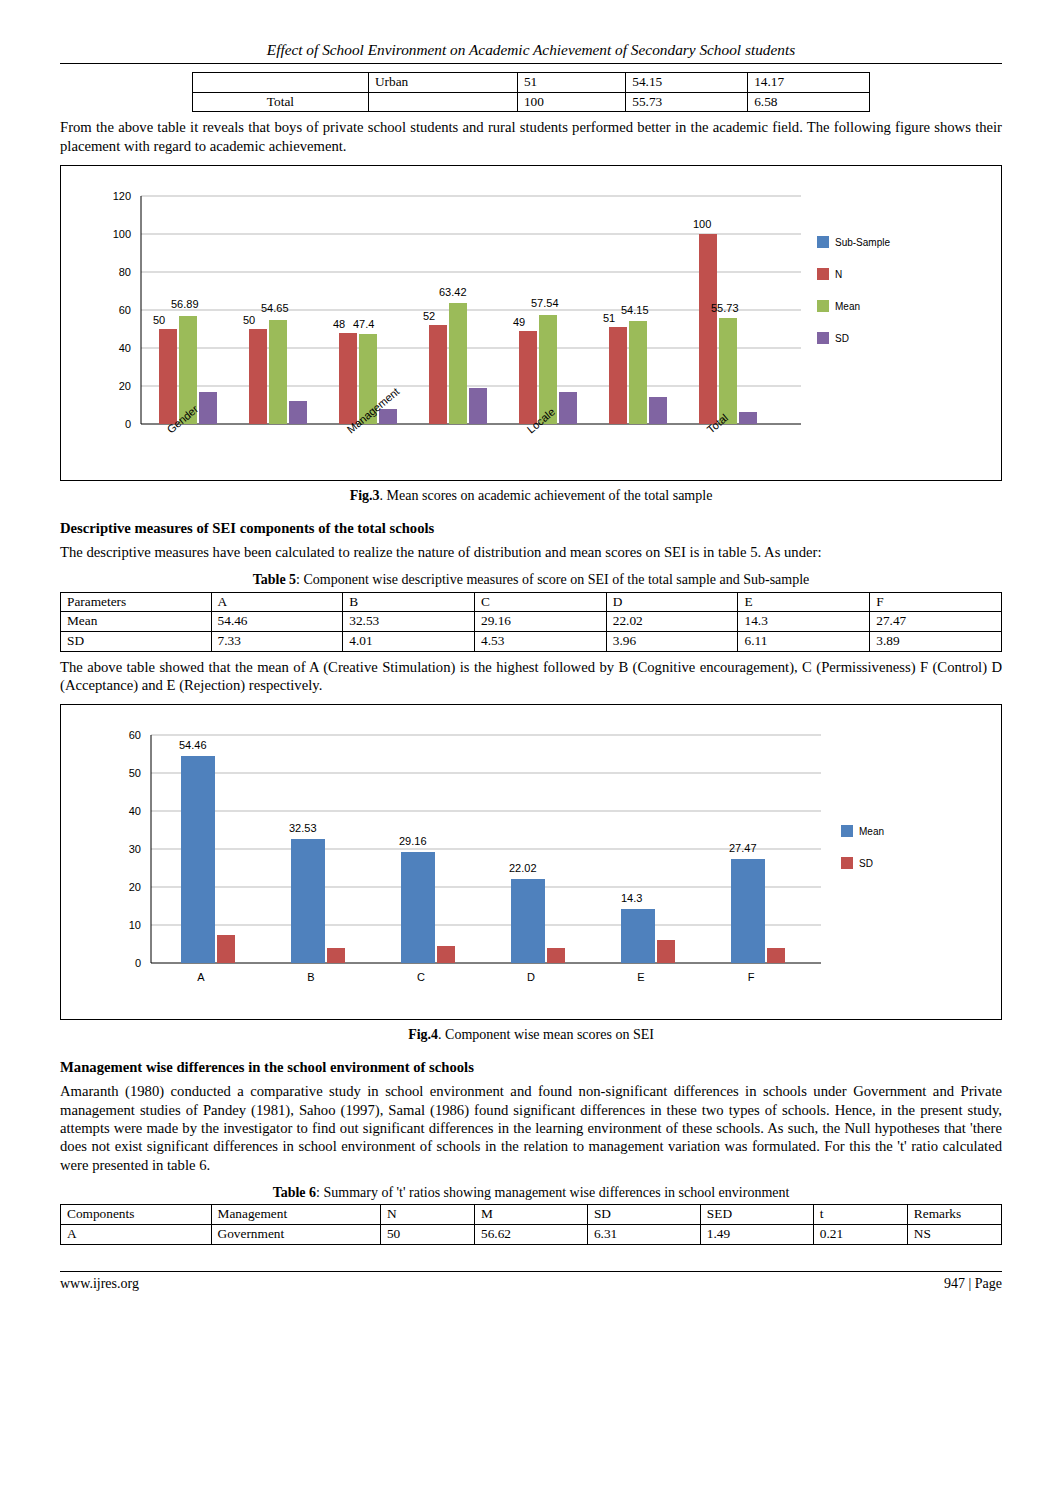Effect of School Environment on Academic Achievement of Secondary School students
| | Urban | 51 | 54.15 | 14.17 |
| Total | | 100 | 55.73 | 6.58 |
From the above table it reveals that boys of private school students and rural students performed better in the academic field. The following figure shows their placement with regard to academic achievement.
120 100 80 60 40 20 0 50 56.89 50 54.65 48 47.4 52 63.42 49 57.54 51 54.15 100 55.73 Gender Management Locale Total Sub-Sample N Mean SD
Fig.3. Mean scores on academic achievement of the total sample
Descriptive measures of SEI components of the total schools
The descriptive measures have been calculated to realize the nature of distribution and mean scores on SEI is in table 5. As under:
Table 5: Component wise descriptive measures of score on SEI of the total sample and Sub-sample
| Parameters | A | B | C | D | E | F |
| Mean | 54.46 | 32.53 | 29.16 | 22.02 | 14.3 | 27.47 |
| SD | 7.33 | 4.01 | 4.53 | 3.96 | 6.11 | 3.89 |
The above table showed that the mean of A (Creative Stimulation) is the highest followed by B (Cognitive encouragement), C (Permissiveness) F (Control) D (Acceptance) and E (Rejection) respectively.
60 50 40 30 20 10 0 54.46 32.53 29.16 22.02 14.3 27.47 A B C D E F Mean SD
Fig.4. Component wise mean scores on SEI
Management wise differences in the school environment of schools
Amaranth (1980) conducted a comparative study in school environment and found non-significant differences in schools under Government and Private management studies of Pandey (1981), Sahoo (1997), Samal (1986) found significant differences in these two types of schools. Hence, in the present study, attempts were made by the investigator to find out significant differences in the learning environment of these schools. As such, the Null hypotheses that 'there does not exist significant differences in school environment of schools in the relation to management variation was formulated. For this the 't' ratio calculated were presented in table 6.
Table 6: Summary of 't' ratios showing management wise differences in school environment
| Components | Management | N | M | SD | SED | t | Remarks |
| A | Government | 50 | 56.62 | 6.31 | 1.49 | 0.21 | NS |
www.ijres.org 947 | Page